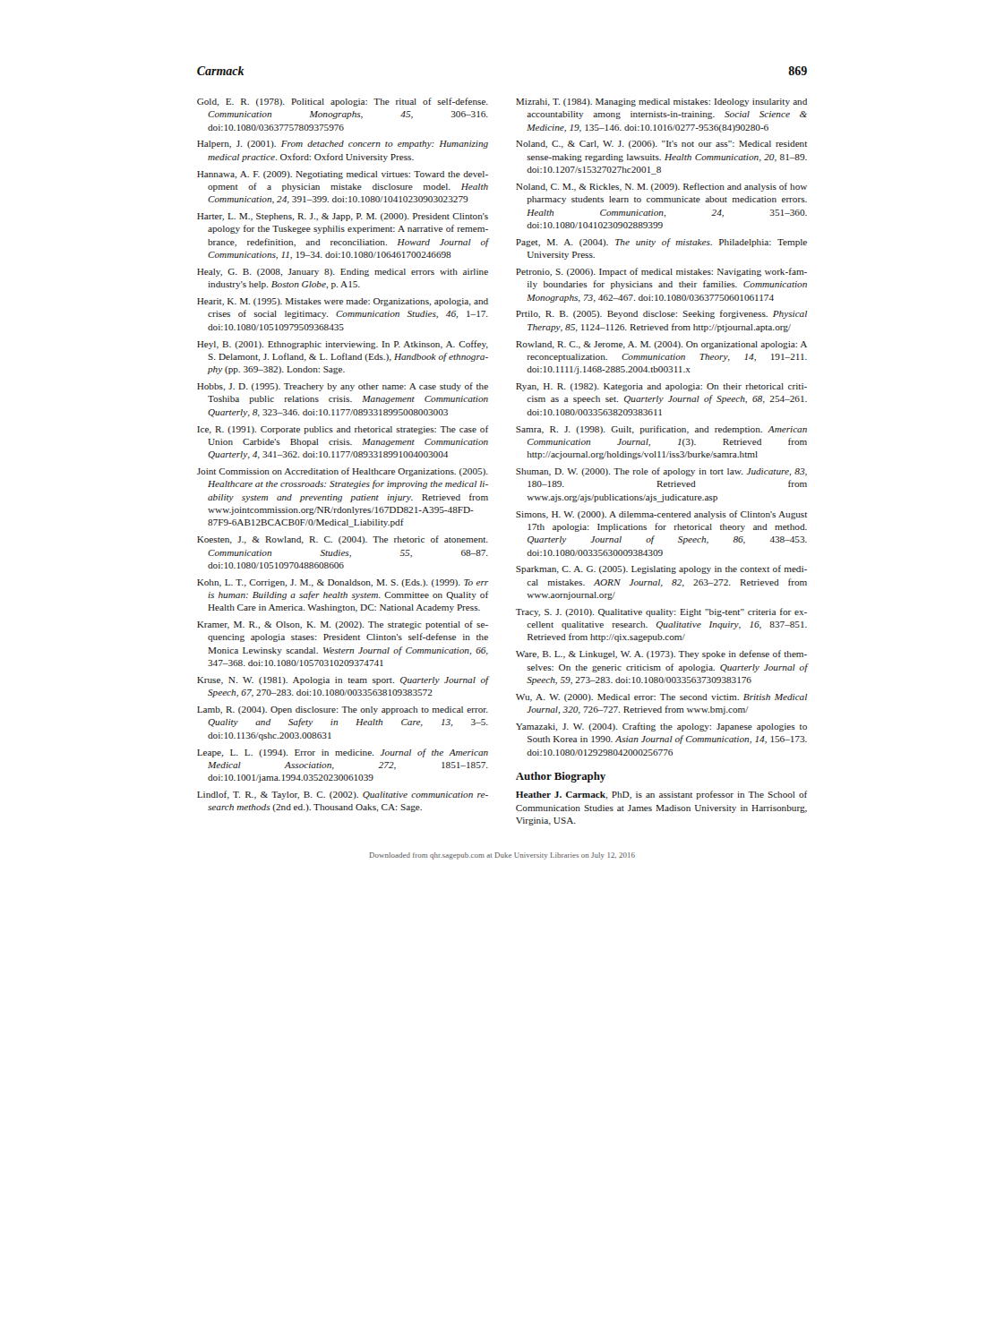Carmack 869
Gold, E. R. (1978). Political apologia: The ritual of self-defense. Communication Monographs, 45, 306–316. doi:10.1080/03637757809375976
Halpern, J. (2001). From detached concern to empathy: Humanizing medical practice. Oxford: Oxford University Press.
Hannawa, A. F. (2009). Negotiating medical virtues: Toward the development of a physician mistake disclosure model. Health Communication, 24, 391–399. doi:10.1080/10410230903023279
Harter, L. M., Stephens, R. J., & Japp, P. M. (2000). President Clinton's apology for the Tuskegee syphilis experiment: A narrative of remembrance, redefinition, and reconciliation. Howard Journal of Communications, 11, 19–34. doi:10.1080/106461700246698
Healy, G. B. (2008, January 8). Ending medical errors with airline industry's help. Boston Globe, p. A15.
Hearit, K. M. (1995). Mistakes were made: Organizations, apologia, and crises of social legitimacy. Communication Studies, 46, 1–17. doi:10.1080/10510979509368435
Heyl, B. (2001). Ethnographic interviewing. In P. Atkinson, A. Coffey, S. Delamont, J. Lofland, & L. Lofland (Eds.), Handbook of ethnography (pp. 369–382). London: Sage.
Hobbs, J. D. (1995). Treachery by any other name: A case study of the Toshiba public relations crisis. Management Communication Quarterly, 8, 323–346. doi:10.1177/0893318995008003003
Ice, R. (1991). Corporate publics and rhetorical strategies: The case of Union Carbide's Bhopal crisis. Management Communication Quarterly, 4, 341–362. doi:10.1177/0893318991004003004
Joint Commission on Accreditation of Healthcare Organizations. (2005). Healthcare at the crossroads: Strategies for improving the medical liability system and preventing patient injury. Retrieved from www.jointcommission.org/NR/rdonlyres/167DD821-A395-48FD-87F9-6AB12BCACB0F/0/Medical_Liability.pdf
Koesten, J., & Rowland, R. C. (2004). The rhetoric of atonement. Communication Studies, 55, 68–87. doi:10.1080/10510970488608606
Kohn, L. T., Corrigen, J. M., & Donaldson, M. S. (Eds.). (1999). To err is human: Building a safer health system. Committee on Quality of Health Care in America. Washington, DC: National Academy Press.
Kramer, M. R., & Olson, K. M. (2002). The strategic potential of sequencing apologia stases: President Clinton's self-defense in the Monica Lewinsky scandal. Western Journal of Communication, 66, 347–368. doi:10.1080/10570310209374741
Kruse, N. W. (1981). Apologia in team sport. Quarterly Journal of Speech, 67, 270–283. doi:10.1080/00335638109383572
Lamb, R. (2004). Open disclosure: The only approach to medical error. Quality and Safety in Health Care, 13, 3–5. doi:10.1136/qshc.2003.008631
Leape, L. L. (1994). Error in medicine. Journal of the American Medical Association, 272, 1851–1857. doi:10.1001/jama.1994.03520230061039
Lindlof, T. R., & Taylor, B. C. (2002). Qualitative communication research methods (2nd ed.). Thousand Oaks, CA: Sage.
Mizrahi, T. (1984). Managing medical mistakes: Ideology insularity and accountability among internists-in-training. Social Science & Medicine, 19, 135–146. doi:10.1016/0277-9536(84)90280-6
Noland, C., & Carl, W. J. (2006). "It's not our ass": Medical resident sense-making regarding lawsuits. Health Communication, 20, 81–89. doi:10.1207/s15327027hc2001_8
Noland, C. M., & Rickles, N. M. (2009). Reflection and analysis of how pharmacy students learn to communicate about medication errors. Health Communication, 24, 351–360. doi:10.1080/10410230902889399
Paget, M. A. (2004). The unity of mistakes. Philadelphia: Temple University Press.
Petronio, S. (2006). Impact of medical mistakes: Navigating work-family boundaries for physicians and their families. Communication Monographs, 73, 462–467. doi:10.1080/03637750601061174
Prtilo, R. B. (2005). Beyond disclose: Seeking forgiveness. Physical Therapy, 85, 1124–1126. Retrieved from http://ptjournal.apta.org/
Rowland, R. C., & Jerome, A. M. (2004). On organizational apologia: A reconceptualization. Communication Theory, 14, 191–211. doi:10.1111/j.1468-2885.2004.tb00311.x
Ryan, H. R. (1982). Kategoria and apologia: On their rhetorical criticism as a speech set. Quarterly Journal of Speech, 68, 254–261. doi:10.1080/00335638209383611
Samra, R. J. (1998). Guilt, purification, and redemption. American Communication Journal, 1(3). Retrieved from http://acjournal.org/holdings/vol11/iss3/burke/samra.html
Shuman, D. W. (2000). The role of apology in tort law. Judicature, 83, 180–189. Retrieved from www.ajs.org/ajs/publications/ajs_judicature.asp
Simons, H. W. (2000). A dilemma-centered analysis of Clinton's August 17th apologia: Implications for rhetorical theory and method. Quarterly Journal of Speech, 86, 438–453. doi:10.1080/00335630009384309
Sparkman, C. A. G. (2005). Legislating apology in the context of medical mistakes. AORN Journal, 82, 263–272. Retrieved from www.aornjournal.org/
Tracy, S. J. (2010). Qualitative quality: Eight "big-tent" criteria for excellent qualitative research. Qualitative Inquiry, 16, 837–851. Retrieved from http://qix.sagepub.com/
Ware, B. L., & Linkugel, W. A. (1973). They spoke in defense of themselves: On the generic criticism of apologia. Quarterly Journal of Speech, 59, 273–283. doi:10.1080/00335637309383176
Wu, A. W. (2000). Medical error: The second victim. British Medical Journal, 320, 726–727. Retrieved from www.bmj.com/
Yamazaki, J. W. (2004). Crafting the apology: Japanese apologies to South Korea in 1990. Asian Journal of Communication, 14, 156–173. doi:10.1080/0129298042000256776
Author Biography
Heather J. Carmack, PhD, is an assistant professor in The School of Communication Studies at James Madison University in Harrisonburg, Virginia, USA.
Downloaded from qhr.sagepub.com at Duke University Libraries on July 12, 2016